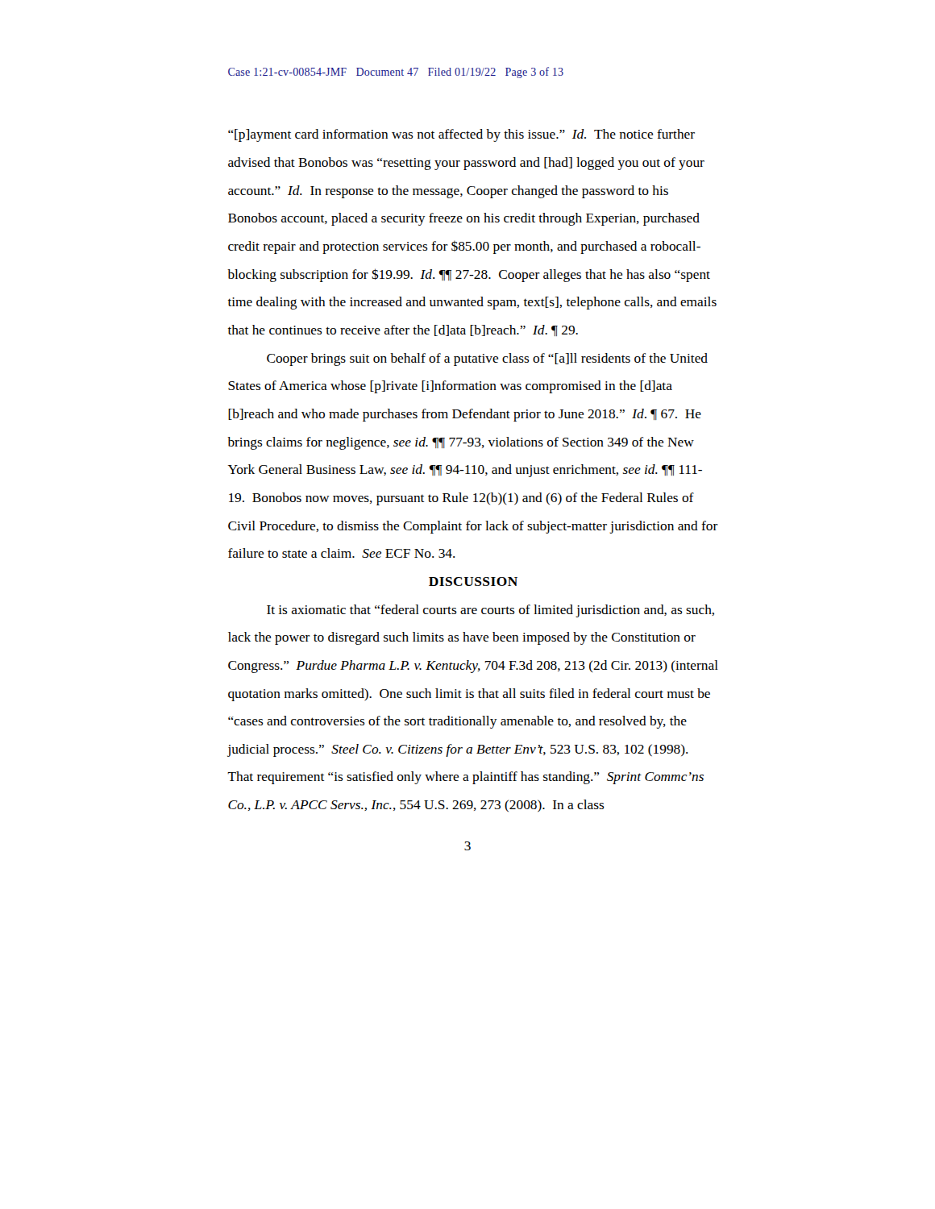Case 1:21-cv-00854-JMF Document 47 Filed 01/19/22 Page 3 of 13
“[p]ayment card information was not affected by this issue.” Id. The notice further advised that Bonobos was “resetting your password and [had] logged you out of your account.” Id. In response to the message, Cooper changed the password to his Bonobos account, placed a security freeze on his credit through Experian, purchased credit repair and protection services for $85.00 per month, and purchased a robocall-blocking subscription for $19.99. Id. ¶¶ 27-28. Cooper alleges that he has also “spent time dealing with the increased and unwanted spam, text[s], telephone calls, and emails that he continues to receive after the [d]ata [b]reach.” Id. ¶ 29.
Cooper brings suit on behalf of a putative class of “[a]ll residents of the United States of America whose [p]rivate [i]nformation was compromised in the [d]ata [b]reach and who made purchases from Defendant prior to June 2018.” Id. ¶ 67. He brings claims for negligence, see id. ¶¶ 77-93, violations of Section 349 of the New York General Business Law, see id. ¶¶ 94-110, and unjust enrichment, see id. ¶¶ 111-19. Bonobos now moves, pursuant to Rule 12(b)(1) and (6) of the Federal Rules of Civil Procedure, to dismiss the Complaint for lack of subject-matter jurisdiction and for failure to state a claim. See ECF No. 34.
DISCUSSION
It is axiomatic that “federal courts are courts of limited jurisdiction and, as such, lack the power to disregard such limits as have been imposed by the Constitution or Congress.” Purdue Pharma L.P. v. Kentucky, 704 F.3d 208, 213 (2d Cir. 2013) (internal quotation marks omitted). One such limit is that all suits filed in federal court must be “cases and controversies of the sort traditionally amenable to, and resolved by, the judicial process.” Steel Co. v. Citizens for a Better Env’t, 523 U.S. 83, 102 (1998). That requirement “is satisfied only where a plaintiff has standing.” Sprint Commc’ns Co., L.P. v. APCC Servs., Inc., 554 U.S. 269, 273 (2008). In a class
3